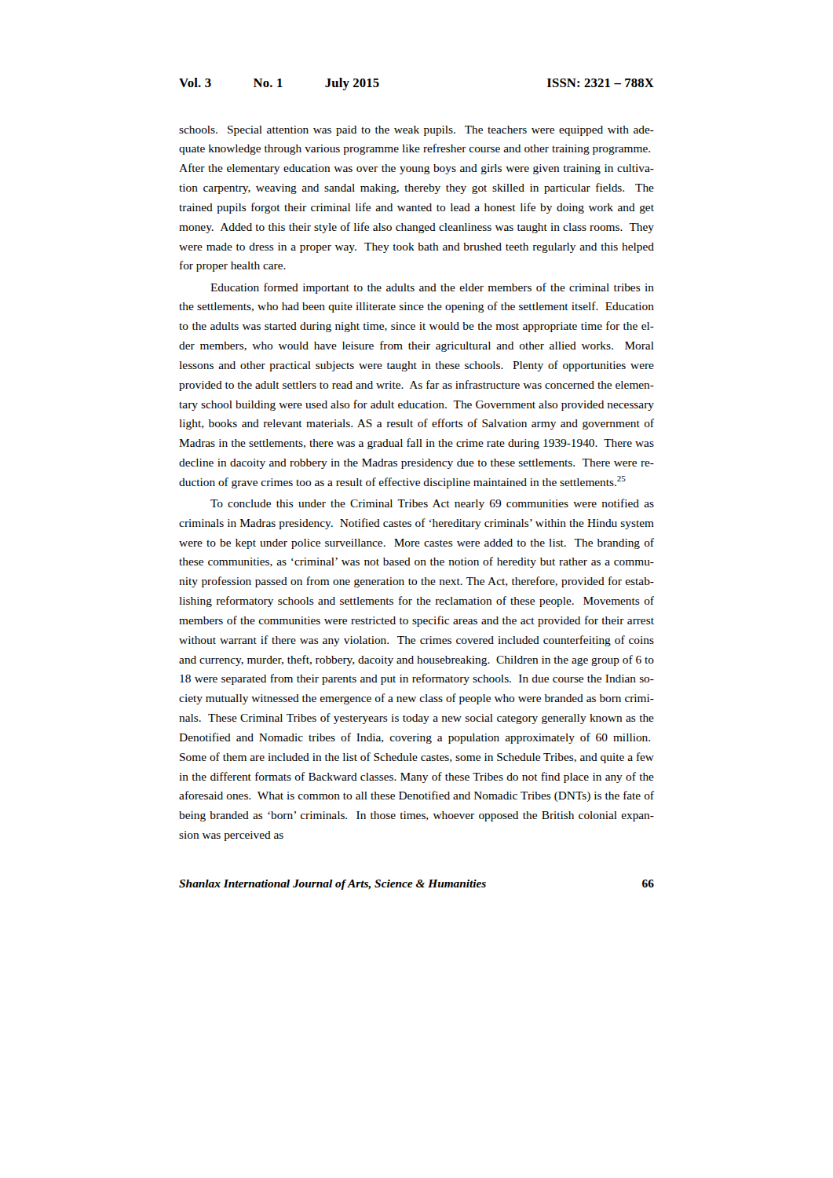Vol. 3 No. 1 July 2015 ISSN: 2321 – 788X
schools. Special attention was paid to the weak pupils. The teachers were equipped with adequate knowledge through various programme like refresher course and other training programme. After the elementary education was over the young boys and girls were given training in cultivation carpentry, weaving and sandal making, thereby they got skilled in particular fields. The trained pupils forgot their criminal life and wanted to lead a honest life by doing work and get money. Added to this their style of life also changed cleanliness was taught in class rooms. They were made to dress in a proper way. They took bath and brushed teeth regularly and this helped for proper health care.
Education formed important to the adults and the elder members of the criminal tribes in the settlements, who had been quite illiterate since the opening of the settlement itself. Education to the adults was started during night time, since it would be the most appropriate time for the elder members, who would have leisure from their agricultural and other allied works. Moral lessons and other practical subjects were taught in these schools. Plenty of opportunities were provided to the adult settlers to read and write. As far as infrastructure was concerned the elementary school building were used also for adult education. The Government also provided necessary light, books and relevant materials. AS a result of efforts of Salvation army and government of Madras in the settlements, there was a gradual fall in the crime rate during 1939-1940. There was decline in dacoity and robbery in the Madras presidency due to these settlements. There were reduction of grave crimes too as a result of effective discipline maintained in the settlements.25
To conclude this under the Criminal Tribes Act nearly 69 communities were notified as criminals in Madras presidency. Notified castes of ‘hereditary criminals’ within the Hindu system were to be kept under police surveillance. More castes were added to the list. The branding of these communities, as ‘criminal’ was not based on the notion of heredity but rather as a community profession passed on from one generation to the next. The Act, therefore, provided for establishing reformatory schools and settlements for the reclamation of these people. Movements of members of the communities were restricted to specific areas and the act provided for their arrest without warrant if there was any violation. The crimes covered included counterfeiting of coins and currency, murder, theft, robbery, dacoity and housebreaking. Children in the age group of 6 to 18 were separated from their parents and put in reformatory schools. In due course the Indian society mutually witnessed the emergence of a new class of people who were branded as born criminals. These Criminal Tribes of yesteryears is today a new social category generally known as the Denotified and Nomadic tribes of India, covering a population approximately of 60 million. Some of them are included in the list of Schedule castes, some in Schedule Tribes, and quite a few in the different formats of Backward classes. Many of these Tribes do not find place in any of the aforesaid ones. What is common to all these Denotified and Nomadic Tribes (DNTs) is the fate of being branded as ‘born’ criminals. In those times, whoever opposed the British colonial expansion was perceived as
Shanlax International Journal of Arts, Science & Humanities 66